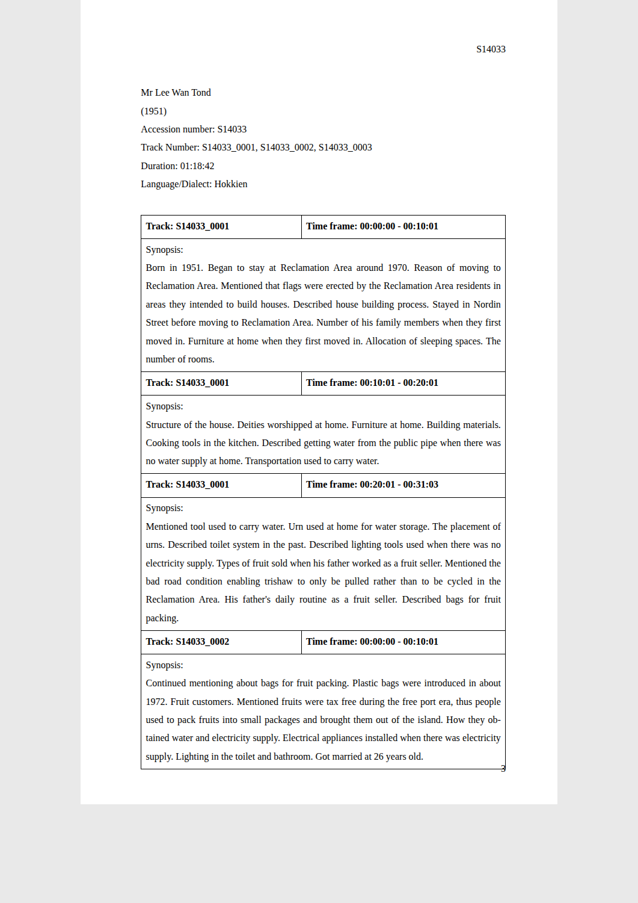S14033
Mr Lee Wan Tond
(1951)
Accession number: S14033
Track Number: S14033_0001, S14033_0002, S14033_0003
Duration: 01:18:42
Language/Dialect: Hokkien
| Track: S14033_0001 | Time frame: 00:00:00 - 00:10:01 |
| Synopsis: Born in 1951. Began to stay at Reclamation Area around 1970. Reason of moving to Reclamation Area. Mentioned that flags were erected by the Reclamation Area residents in areas they intended to build houses. Described house building process. Stayed in Nordin Street before moving to Reclamation Area. Number of his family members when they first moved in. Furniture at home when they first moved in. Allocation of sleeping spaces. The number of rooms. |
| Track: S14033_0001 | Time frame: 00:10:01 - 00:20:01 |
| Synopsis: Structure of the house. Deities worshipped at home. Furniture at home. Building materials. Cooking tools in the kitchen. Described getting water from the public pipe when there was no water supply at home. Transportation used to carry water. |
| Track: S14033_0001 | Time frame: 00:20:01 - 00:31:03 |
| Synopsis: Mentioned tool used to carry water. Urn used at home for water storage. The placement of urns. Described toilet system in the past. Described lighting tools used when there was no electricity supply. Types of fruit sold when his father worked as a fruit seller. Mentioned the bad road condition enabling trishaw to only be pulled rather than to be cycled in the Reclamation Area. His father's daily routine as a fruit seller. Described bags for fruit packing. |
| Track: S14033_0002 | Time frame: 00:00:00 - 00:10:01 |
| Synopsis: Continued mentioning about bags for fruit packing. Plastic bags were introduced in about 1972. Fruit customers. Mentioned fruits were tax free during the free port era, thus people used to pack fruits into small packages and brought them out of the island. How they obtained water and electricity supply. Electrical appliances installed when there was electricity supply. Lighting in the toilet and bathroom. Got married at 26 years old. |
3